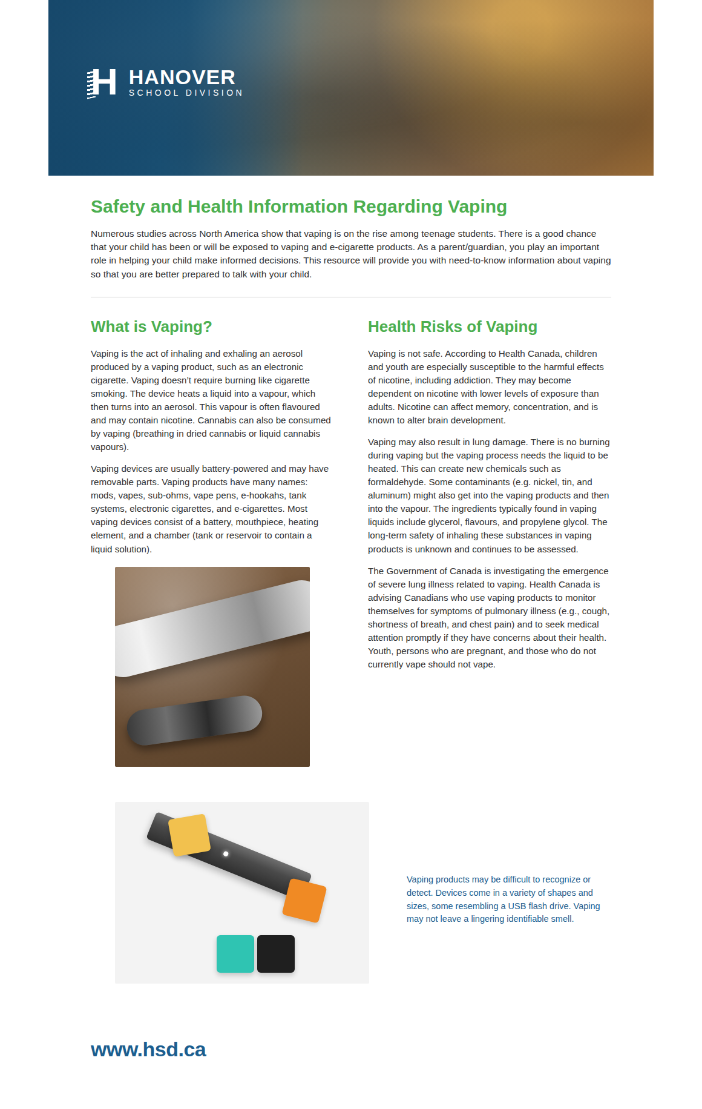H HANOVER SCHOOL DIVISION
Safety and Health Information Regarding Vaping
Numerous studies across North America show that vaping is on the rise among teenage students. There is a good chance that your child has been or will be exposed to vaping and e-cigarette products. As a parent/guardian, you play an important role in helping your child make informed decisions. This resource will provide you with need-to-know information about vaping so that you are better prepared to talk with your child.
What is Vaping?
Vaping is the act of inhaling and exhaling an aerosol produced by a vaping product, such as an electronic cigarette. Vaping doesn’t require burning like cigarette smoking. The device heats a liquid into a vapour, which then turns into an aerosol. This vapour is often flavoured and may contain nicotine. Cannabis can also be consumed by vaping (breathing in dried cannabis or liquid cannabis vapours).
Vaping devices are usually battery-powered and may have removable parts. Vaping products have many names: mods, vapes, sub-ohms, vape pens, e-hookahs, tank systems, electronic cigarettes, and e-cigarettes. Most vaping devices consist of a battery, mouthpiece, heating element, and a chamber (tank or reservoir to contain a liquid solution).
Health Risks of Vaping
Vaping is not safe. According to Health Canada, children and youth are especially susceptible to the harmful effects of nicotine, including addiction. They may become dependent on nicotine with lower levels of exposure than adults. Nicotine can affect memory, concentration, and is known to alter brain development.
Vaping may also result in lung damage. There is no burning during vaping but the vaping process needs the liquid to be heated. This can create new chemicals such as formaldehyde. Some contaminants (e.g. nickel, tin, and aluminum) might also get into the vaping products and then into the vapour. The ingredients typically found in vaping liquids include glycerol, flavours, and propylene glycol. The long-term safety of inhaling these substances in vaping products is unknown and continues to be assessed.
The Government of Canada is investigating the emergence of severe lung illness related to vaping. Health Canada is advising Canadians who use vaping products to monitor themselves for symptoms of pulmonary illness (e.g., cough, shortness of breath, and chest pain) and to seek medical attention promptly if they have concerns about their health. Youth, persons who are pregnant, and those who do not currently vape should not vape.
Vaping products may be difficult to recognize or detect. Devices come in a variety of shapes and sizes, some resembling a USB flash drive. Vaping may not leave a lingering identifiable smell.
www.hsd.ca